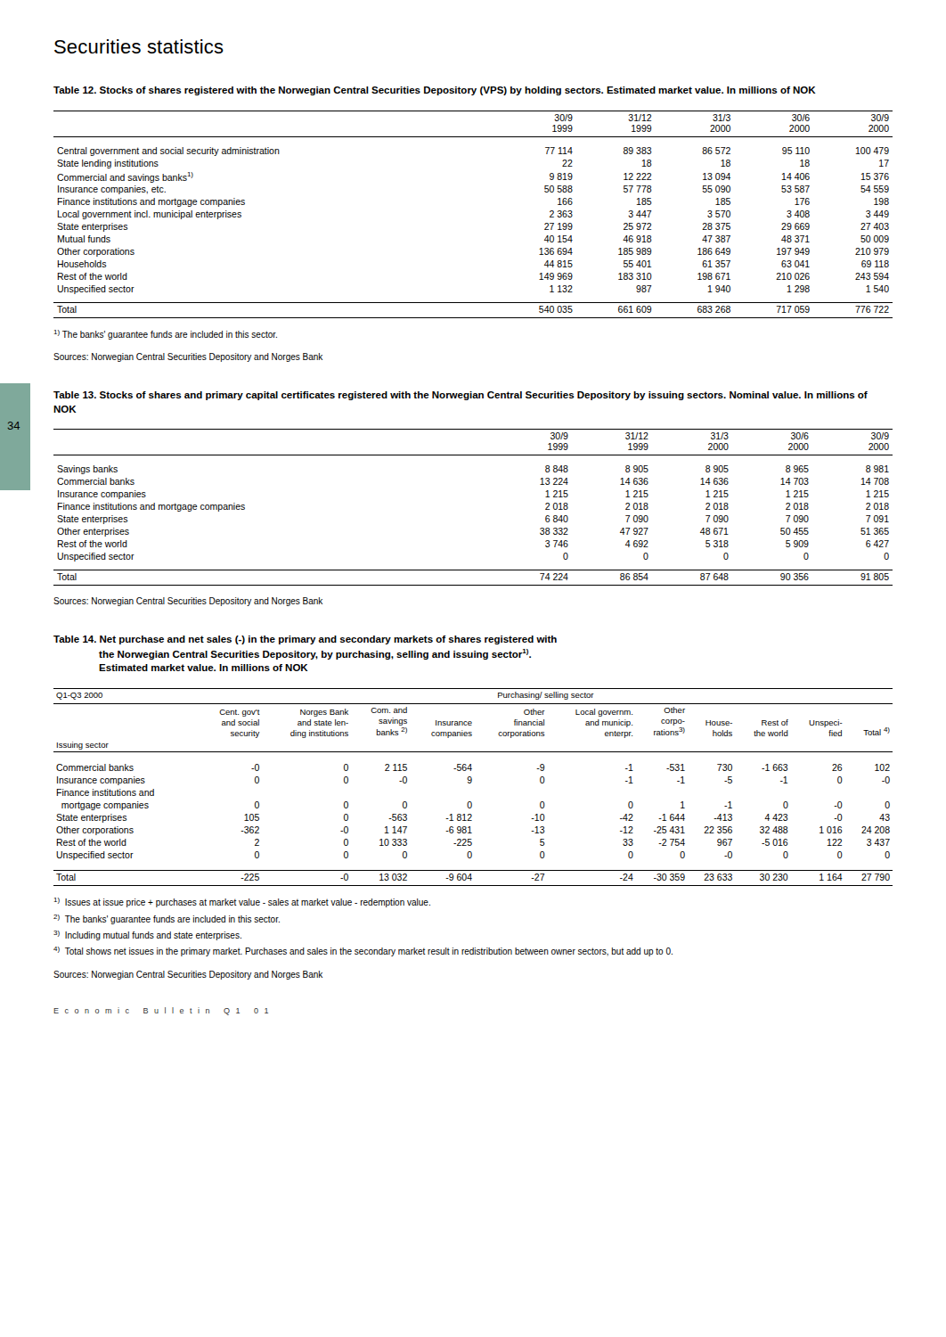34
Securities statistics
Table 12. Stocks of shares registered with the Norwegian Central Securities Depository (VPS) by holding sectors. Estimated market value. In millions of NOK
| | 30/9 1999 | 31/12 1999 | 31/3 2000 | 30/6 2000 | 30/9 2000 |
| --- | --- | --- | --- | --- | --- |
| Central government and social security administration | 77 114 | 89 383 | 86 572 | 95 110 | 100 479 |
| State lending institutions | 22 | 18 | 18 | 18 | 17 |
| Commercial and savings banks 1) | 9 819 | 12 222 | 13 094 | 14 406 | 15 376 |
| Insurance companies, etc. | 50 588 | 57 778 | 55 090 | 53 587 | 54 559 |
| Finance institutions and mortgage companies | 166 | 185 | 185 | 176 | 198 |
| Local government incl. municipal enterprises | 2 363 | 3 447 | 3 570 | 3 408 | 3 449 |
| State enterprises | 27 199 | 25 972 | 28 375 | 29 669 | 27 403 |
| Mutual funds | 40 154 | 46 918 | 47 387 | 48 371 | 50 009 |
| Other corporations | 136 694 | 185 989 | 186 649 | 197 949 | 210 979 |
| Households | 44 815 | 55 401 | 61 357 | 63 041 | 69 118 |
| Rest of the world | 149 969 | 183 310 | 198 671 | 210 026 | 243 594 |
| Unspecified sector | 1 132 | 987 | 1 940 | 1 298 | 1 540 |
| Total | 540 035 | 661 609 | 683 268 | 717 059 | 776 722 |
1) The banks' guarantee funds are included in this sector.
Sources: Norwegian Central Securities Depository and Norges Bank
Table 13. Stocks of shares and primary capital certificates registered with the Norwegian Central Securities Depository by issuing sectors. Nominal value. In millions of NOK
| | 30/9 1999 | 31/12 1999 | 31/3 2000 | 30/6 2000 | 30/9 2000 |
| --- | --- | --- | --- | --- | --- |
| Savings banks | 8 848 | 8 905 | 8 905 | 8 965 | 8 981 |
| Commercial banks | 13 224 | 14 636 | 14 636 | 14 703 | 14 708 |
| Insurance companies | 1 215 | 1 215 | 1 215 | 1 215 | 1 215 |
| Finance institutions and mortgage companies | 2 018 | 2 018 | 2 018 | 2 018 | 2 018 |
| State enterprises | 6 840 | 7 090 | 7 090 | 7 090 | 7 091 |
| Other enterprises | 38 332 | 47 927 | 48 671 | 50 455 | 51 365 |
| Rest of the world | 3 746 | 4 692 | 5 318 | 5 909 | 6 427 |
| Unspecified sector | 0 | 0 | 0 | 0 | 0 |
| Total | 74 224 | 86 854 | 87 648 | 90 356 | 91 805 |
Sources: Norwegian Central Securities Depository and Norges Bank
Table 14. Net purchase and net sales (-) in the primary and secondary markets of shares registered with
the Norwegian Central Securities Depository, by purchasing, selling and issuing sector1).
Estimated market value. In millions of NOK
| Q1-Q3 2000 | Purchasing/ selling sector |
| --- | --- |
| | Cent. gov't and social security | Norges Bank and state len- ding institutions | Com. and savings banks 2) | Insurance companies | Other financial corporations | Local governm. and municip. enterpr. | Other corpo- rations 3) | House- holds | Rest of the world | Unspeci- fied | Total 4) |
| Issuing sector | |
| Commercial banks | -0 | 0 | 2 115 | -564 | -9 | -1 | -531 | 730 | -1 663 | 26 | 102 |
| Insurance companies | 0 | 0 | -0 | 9 | 0 | -1 | -1 | -5 | -1 | 0 | -0 |
| Finance institutions and | | | | | | | | | | | |
| mortgage companies | 0 | 0 | 0 | 0 | 0 | 0 | 1 | -1 | 0 | -0 | 0 |
| State enterprises | 105 | 0 | -563 | -1 812 | -10 | -42 | -1 644 | -413 | 4 423 | -0 | 43 |
| Other corporations | -362 | -0 | 1 147 | -6 981 | -13 | -12 | -25 431 | 22 356 | 32 488 | 1 016 | 24 208 |
| Rest of the world | 2 | 0 | 10 333 | -225 | 5 | 33 | -2 754 | 967 | -5 016 | 122 | 3 437 |
| Unspecified sector | 0 | 0 | 0 | 0 | 0 | 0 | 0 | -0 | 0 | 0 | 0 |
| Total | -225 | -0 | 13 032 | -9 604 | -27 | -24 | -30 359 | 23 633 | 30 230 | 1 164 | 27 790 |
1) Issues at issue price + purchases at market value - sales at market value - redemption value.
2) The banks' guarantee funds are included in this sector.
3) Including mutual funds and state enterprises.
4) Total shows net issues in the primary market. Purchases and sales in the secondary market result in redistribution between owner sectors, but add up to 0.
Sources: Norwegian Central Securities Depository and Norges Bank
E c o n o m i c B u l l e t i n Q 1 0 1